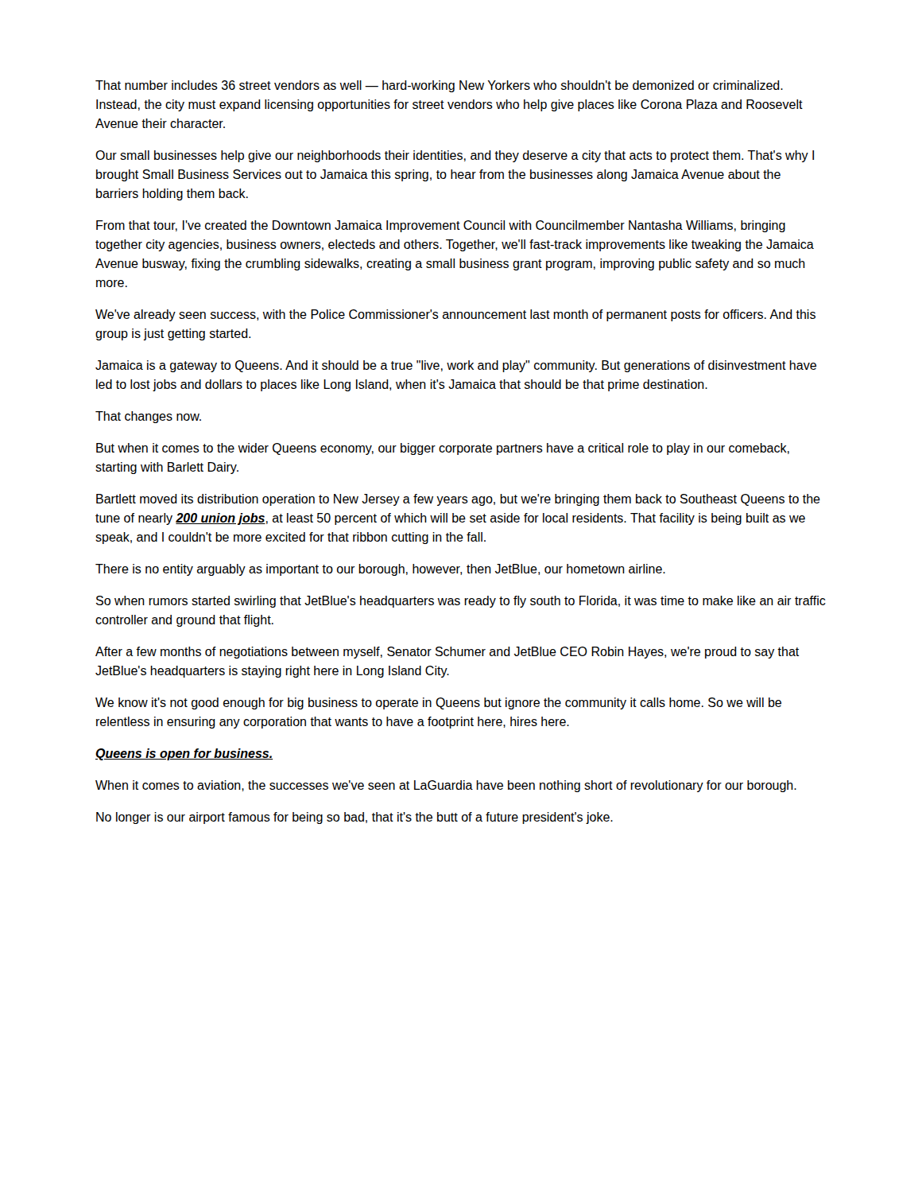That number includes 36 street vendors as well — hard-working New Yorkers who shouldn't be demonized or criminalized. Instead, the city must expand licensing opportunities for street vendors who help give places like Corona Plaza and Roosevelt Avenue their character.
Our small businesses help give our neighborhoods their identities, and they deserve a city that acts to protect them. That's why I brought Small Business Services out to Jamaica this spring, to hear from the businesses along Jamaica Avenue about the barriers holding them back.
From that tour, I've created the Downtown Jamaica Improvement Council with Councilmember Nantasha Williams, bringing together city agencies, business owners, electeds and others. Together, we'll fast-track improvements like tweaking the Jamaica Avenue busway, fixing the crumbling sidewalks, creating a small business grant program, improving public safety and so much more.
We've already seen success, with the Police Commissioner's announcement last month of permanent posts for officers. And this group is just getting started.
Jamaica is a gateway to Queens. And it should be a true "live, work and play" community. But generations of disinvestment have led to lost jobs and dollars to places like Long Island, when it's Jamaica that should be that prime destination.
That changes now.
But when it comes to the wider Queens economy, our bigger corporate partners have a critical role to play in our comeback, starting with Barlett Dairy.
Bartlett moved its distribution operation to New Jersey a few years ago, but we're bringing them back to Southeast Queens to the tune of nearly 200 union jobs, at least 50 percent of which will be set aside for local residents. That facility is being built as we speak, and I couldn't be more excited for that ribbon cutting in the fall.
There is no entity arguably as important to our borough, however, then JetBlue, our hometown airline.
So when rumors started swirling that JetBlue's headquarters was ready to fly south to Florida, it was time to make like an air traffic controller and ground that flight.
After a few months of negotiations between myself, Senator Schumer and JetBlue CEO Robin Hayes, we're proud to say that JetBlue's headquarters is staying right here in Long Island City.
We know it's not good enough for big business to operate in Queens but ignore the community it calls home. So we will be relentless in ensuring any corporation that wants to have a footprint here, hires here.
Queens is open for business.
When it comes to aviation, the successes we've seen at LaGuardia have been nothing short of revolutionary for our borough.
No longer is our airport famous for being so bad, that it's the butt of a future president's joke.